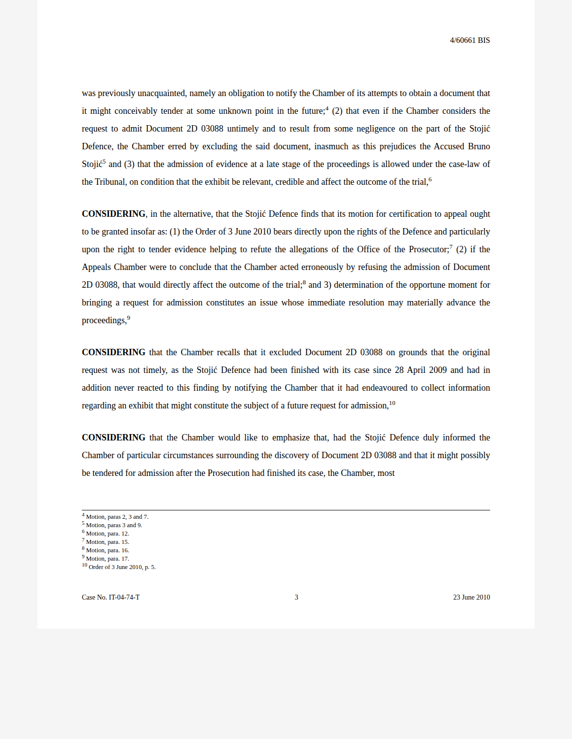4/60661 BIS
was previously unacquainted, namely an obligation to notify the Chamber of its attempts to obtain a document that it might conceivably tender at some unknown point in the future;4 (2) that even if the Chamber considers the request to admit Document 2D 03088 untimely and to result from some negligence on the part of the Stojić Defence, the Chamber erred by excluding the said document, inasmuch as this prejudices the Accused Bruno Stojić5 and (3) that the admission of evidence at a late stage of the proceedings is allowed under the case-law of the Tribunal, on condition that the exhibit be relevant, credible and affect the outcome of the trial,6
CONSIDERING, in the alternative, that the Stojić Defence finds that its motion for certification to appeal ought to be granted insofar as: (1) the Order of 3 June 2010 bears directly upon the rights of the Defence and particularly upon the right to tender evidence helping to refute the allegations of the Office of the Prosecutor;7 (2) if the Appeals Chamber were to conclude that the Chamber acted erroneously by refusing the admission of Document 2D 03088, that would directly affect the outcome of the trial;8 and 3) determination of the opportune moment for bringing a request for admission constitutes an issue whose immediate resolution may materially advance the proceedings,9
CONSIDERING that the Chamber recalls that it excluded Document 2D 03088 on grounds that the original request was not timely, as the Stojić Defence had been finished with its case since 28 April 2009 and had in addition never reacted to this finding by notifying the Chamber that it had endeavoured to collect information regarding an exhibit that might constitute the subject of a future request for admission,10
CONSIDERING that the Chamber would like to emphasize that, had the Stojić Defence duly informed the Chamber of particular circumstances surrounding the discovery of Document 2D 03088 and that it might possibly be tendered for admission after the Prosecution had finished its case, the Chamber, most
4 Motion, paras 2, 3 and 7.
5 Motion, paras 3 and 9.
6 Motion, para. 12.
7 Motion, para. 15.
8 Motion, para. 16.
9 Motion, para. 17.
10 Order of 3 June 2010, p. 5.
Case No. IT-04-74-T 3 23 June 2010